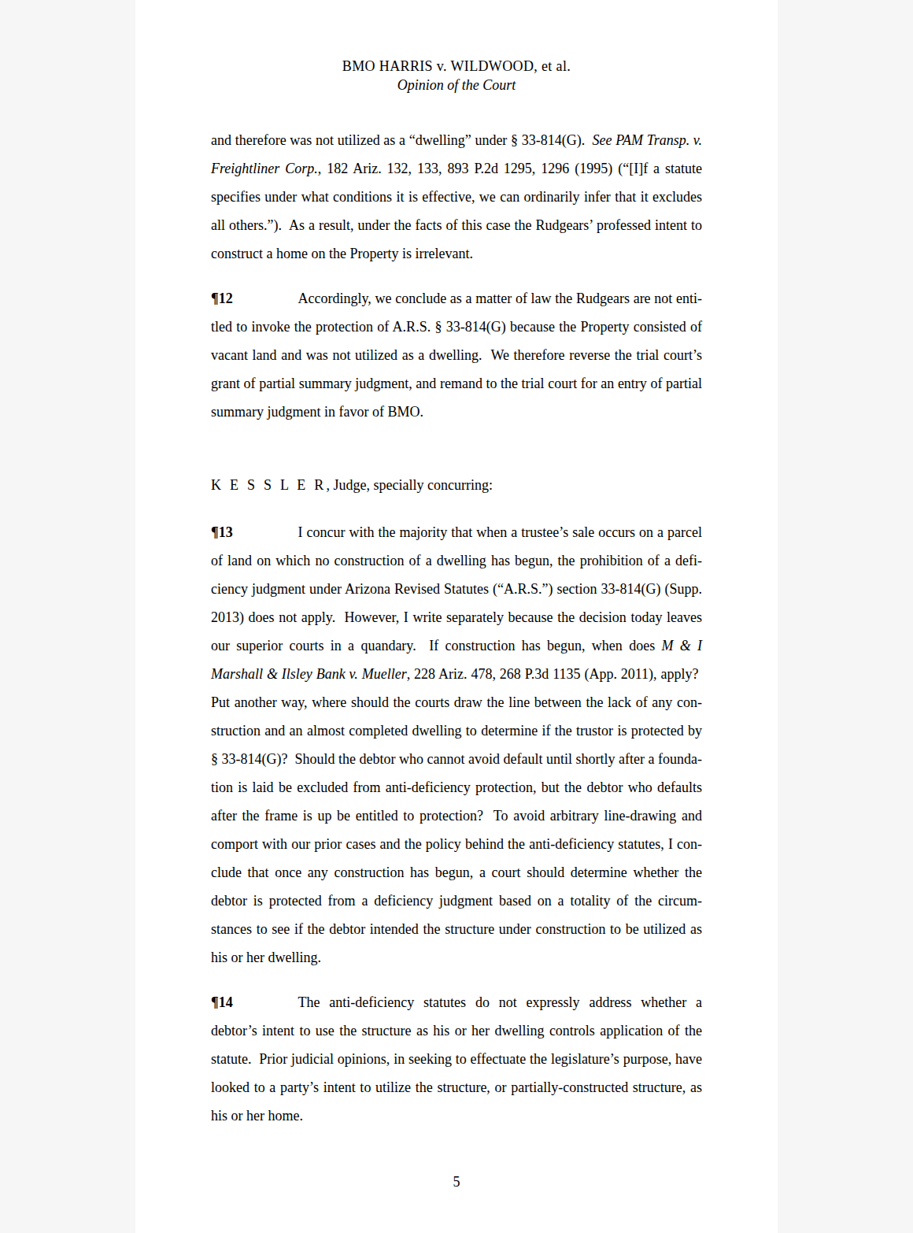BMO HARRIS v. WILDWOOD, et al.
Opinion of the Court
and therefore was not utilized as a “dwelling” under § 33-814(G). See PAM Transp. v. Freightliner Corp., 182 Ariz. 132, 133, 893 P.2d 1295, 1296 (1995) (“[I]f a statute specifies under what conditions it is effective, we can ordinarily infer that it excludes all others.”). As a result, under the facts of this case the Rudgears’ professed intent to construct a home on the Property is irrelevant.
¶12 Accordingly, we conclude as a matter of law the Rudgears are not entitled to invoke the protection of A.R.S. § 33-814(G) because the Property consisted of vacant land and was not utilized as a dwelling. We therefore reverse the trial court’s grant of partial summary judgment, and remand to the trial court for an entry of partial summary judgment in favor of BMO.
K E S S L E R, Judge, specially concurring:
¶13 I concur with the majority that when a trustee’s sale occurs on a parcel of land on which no construction of a dwelling has begun, the prohibition of a deficiency judgment under Arizona Revised Statutes (“A.R.S.”) section 33-814(G) (Supp. 2013) does not apply. However, I write separately because the decision today leaves our superior courts in a quandary. If construction has begun, when does M & I Marshall & Ilsley Bank v. Mueller, 228 Ariz. 478, 268 P.3d 1135 (App. 2011), apply? Put another way, where should the courts draw the line between the lack of any construction and an almost completed dwelling to determine if the trustor is protected by § 33-814(G)? Should the debtor who cannot avoid default until shortly after a foundation is laid be excluded from anti-deficiency protection, but the debtor who defaults after the frame is up be entitled to protection? To avoid arbitrary line-drawing and comport with our prior cases and the policy behind the anti-deficiency statutes, I conclude that once any construction has begun, a court should determine whether the debtor is protected from a deficiency judgment based on a totality of the circumstances to see if the debtor intended the structure under construction to be utilized as his or her dwelling.
¶14 The anti-deficiency statutes do not expressly address whether a debtor’s intent to use the structure as his or her dwelling controls application of the statute. Prior judicial opinions, in seeking to effectuate the legislature’s purpose, have looked to a party’s intent to utilize the structure, or partially-constructed structure, as his or her home.
5